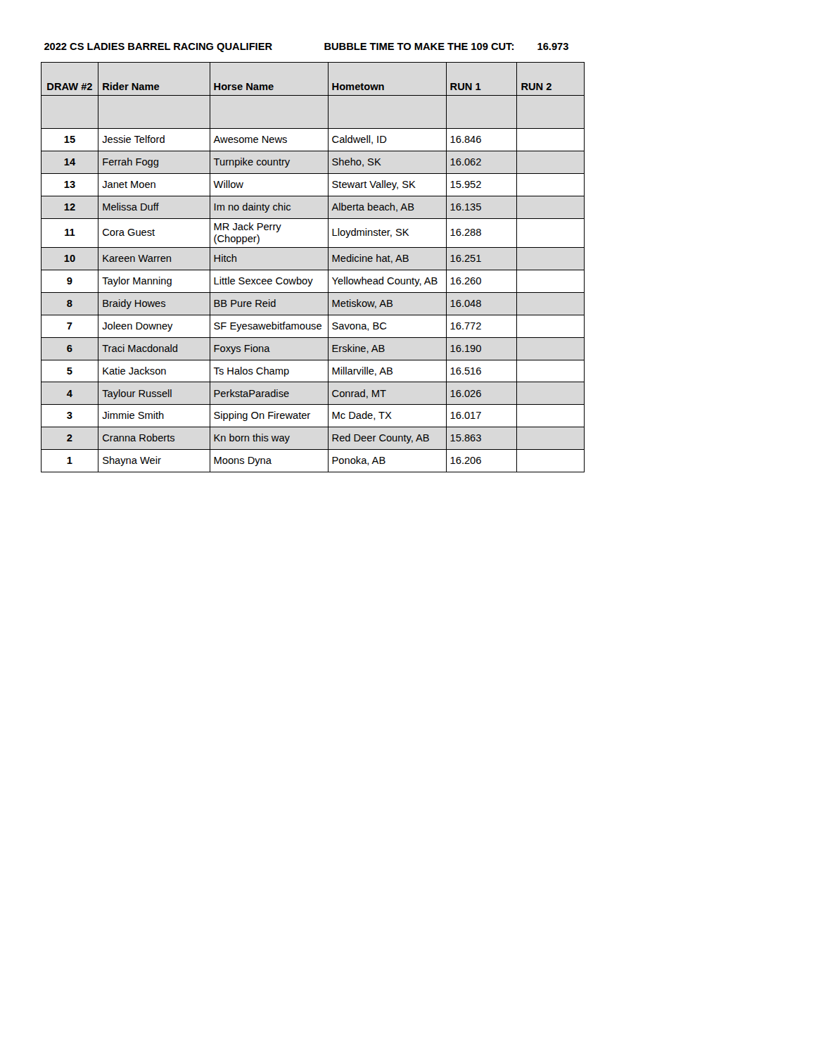2022 CS LADIES BARREL RACING QUALIFIER BUBBLE TIME TO MAKE THE 109 CUT: 16.973
| DRAW #2 | Rider Name | Horse Name | Hometown | RUN 1 | RUN 2 |
| --- | --- | --- | --- | --- | --- |
| 15 | Jessie Telford | Awesome News | Caldwell, ID | 16.846 | |
| 14 | Ferrah Fogg | Turnpike country | Sheho, SK | 16.062 | |
| 13 | Janet Moen | Willow | Stewart Valley, SK | 15.952 | |
| 12 | Melissa Duff | Im no dainty chic | Alberta beach, AB | 16.135 | |
| 11 | Cora Guest | MR Jack Perry (Chopper) | Lloydminster, SK | 16.288 | |
| 10 | Kareen Warren | Hitch | Medicine hat, AB | 16.251 | |
| 9 | Taylor Manning | Little Sexcee Cowboy | Yellowhead County, AB | 16.260 | |
| 8 | Braidy Howes | BB Pure Reid | Metiskow, AB | 16.048 | |
| 7 | Joleen Downey | SF Eyesawebitfamouse | Savona, BC | 16.772 | |
| 6 | Traci Macdonald | Foxys Fiona | Erskine, AB | 16.190 | |
| 5 | Katie Jackson | Ts Halos Champ | Millarville, AB | 16.516 | |
| 4 | Taylour Russell | PerkstaParadise | Conrad, MT | 16.026 | |
| 3 | Jimmie Smith | Sipping On Firewater | Mc Dade, TX | 16.017 | |
| 2 | Cranna Roberts | Kn born this way | Red Deer County, AB | 15.863 | |
| 1 | Shayna Weir | Moons Dyna | Ponoka, AB | 16.206 | |